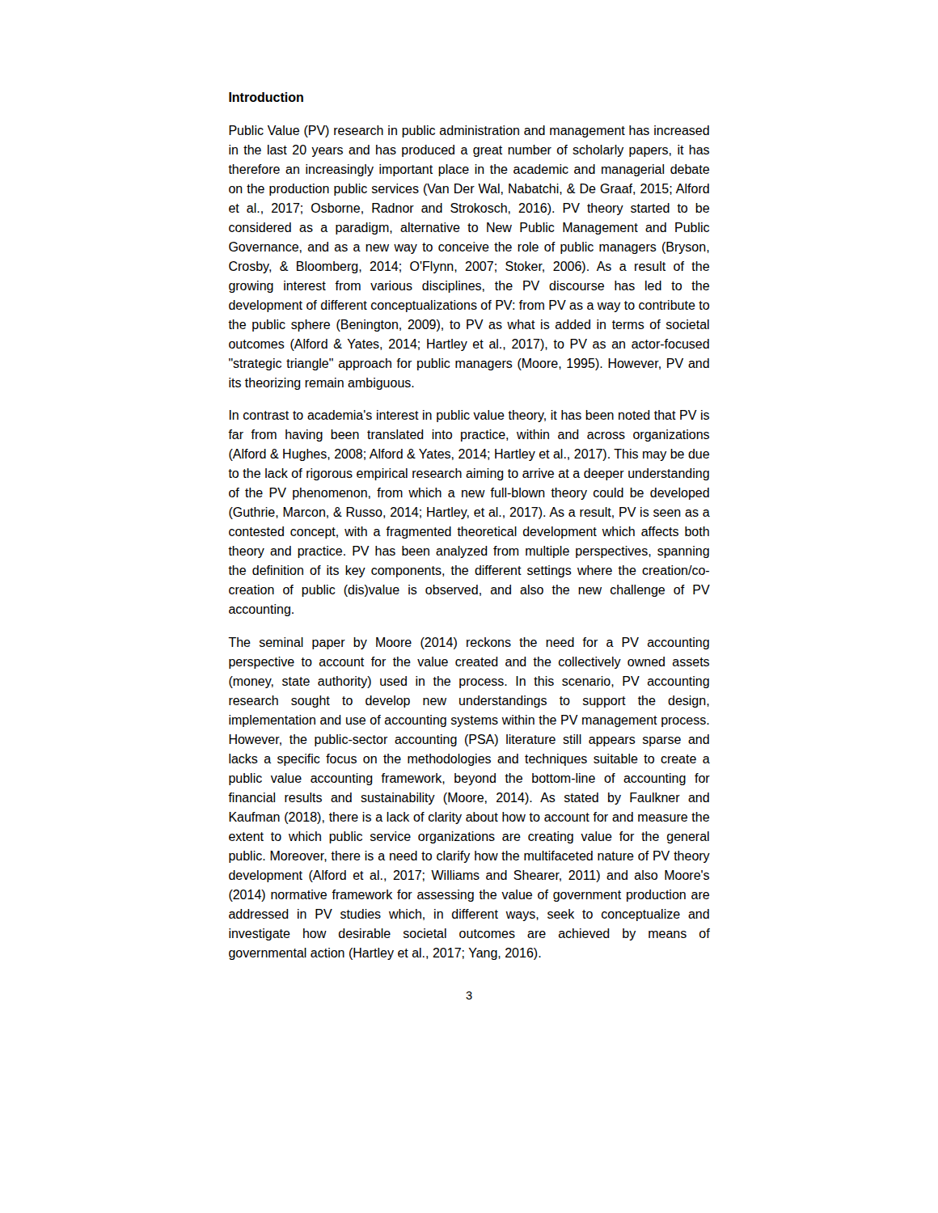Introduction
Public Value (PV) research in public administration and management has increased in the last 20 years and has produced a great number of scholarly papers, it has therefore an increasingly important place in the academic and managerial debate on the production public services (Van Der Wal, Nabatchi, & De Graaf, 2015; Alford et al., 2017; Osborne, Radnor and Strokosch, 2016). PV theory started to be considered as a paradigm, alternative to New Public Management and Public Governance, and as a new way to conceive the role of public managers (Bryson, Crosby, & Bloomberg, 2014; O'Flynn, 2007; Stoker, 2006). As a result of the growing interest from various disciplines, the PV discourse has led to the development of different conceptualizations of PV: from PV as a way to contribute to the public sphere (Benington, 2009), to PV as what is added in terms of societal outcomes (Alford & Yates, 2014; Hartley et al., 2017), to PV as an actor-focused "strategic triangle" approach for public managers (Moore, 1995). However, PV and its theorizing remain ambiguous.
In contrast to academia's interest in public value theory, it has been noted that PV is far from having been translated into practice, within and across organizations (Alford & Hughes, 2008; Alford & Yates, 2014; Hartley et al., 2017). This may be due to the lack of rigorous empirical research aiming to arrive at a deeper understanding of the PV phenomenon, from which a new full-blown theory could be developed (Guthrie, Marcon, & Russo, 2014; Hartley, et al., 2017). As a result, PV is seen as a contested concept, with a fragmented theoretical development which affects both theory and practice. PV has been analyzed from multiple perspectives, spanning the definition of its key components, the different settings where the creation/co-creation of public (dis)value is observed, and also the new challenge of PV accounting.
The seminal paper by Moore (2014) reckons the need for a PV accounting perspective to account for the value created and the collectively owned assets (money, state authority) used in the process. In this scenario, PV accounting research sought to develop new understandings to support the design, implementation and use of accounting systems within the PV management process. However, the public-sector accounting (PSA) literature still appears sparse and lacks a specific focus on the methodologies and techniques suitable to create a public value accounting framework, beyond the bottom-line of accounting for financial results and sustainability (Moore, 2014). As stated by Faulkner and Kaufman (2018), there is a lack of clarity about how to account for and measure the extent to which public service organizations are creating value for the general public. Moreover, there is a need to clarify how the multifaceted nature of PV theory development (Alford et al., 2017; Williams and Shearer, 2011) and also Moore's (2014) normative framework for assessing the value of government production are addressed in PV studies which, in different ways, seek to conceptualize and investigate how desirable societal outcomes are achieved by means of governmental action (Hartley et al., 2017; Yang, 2016).
3